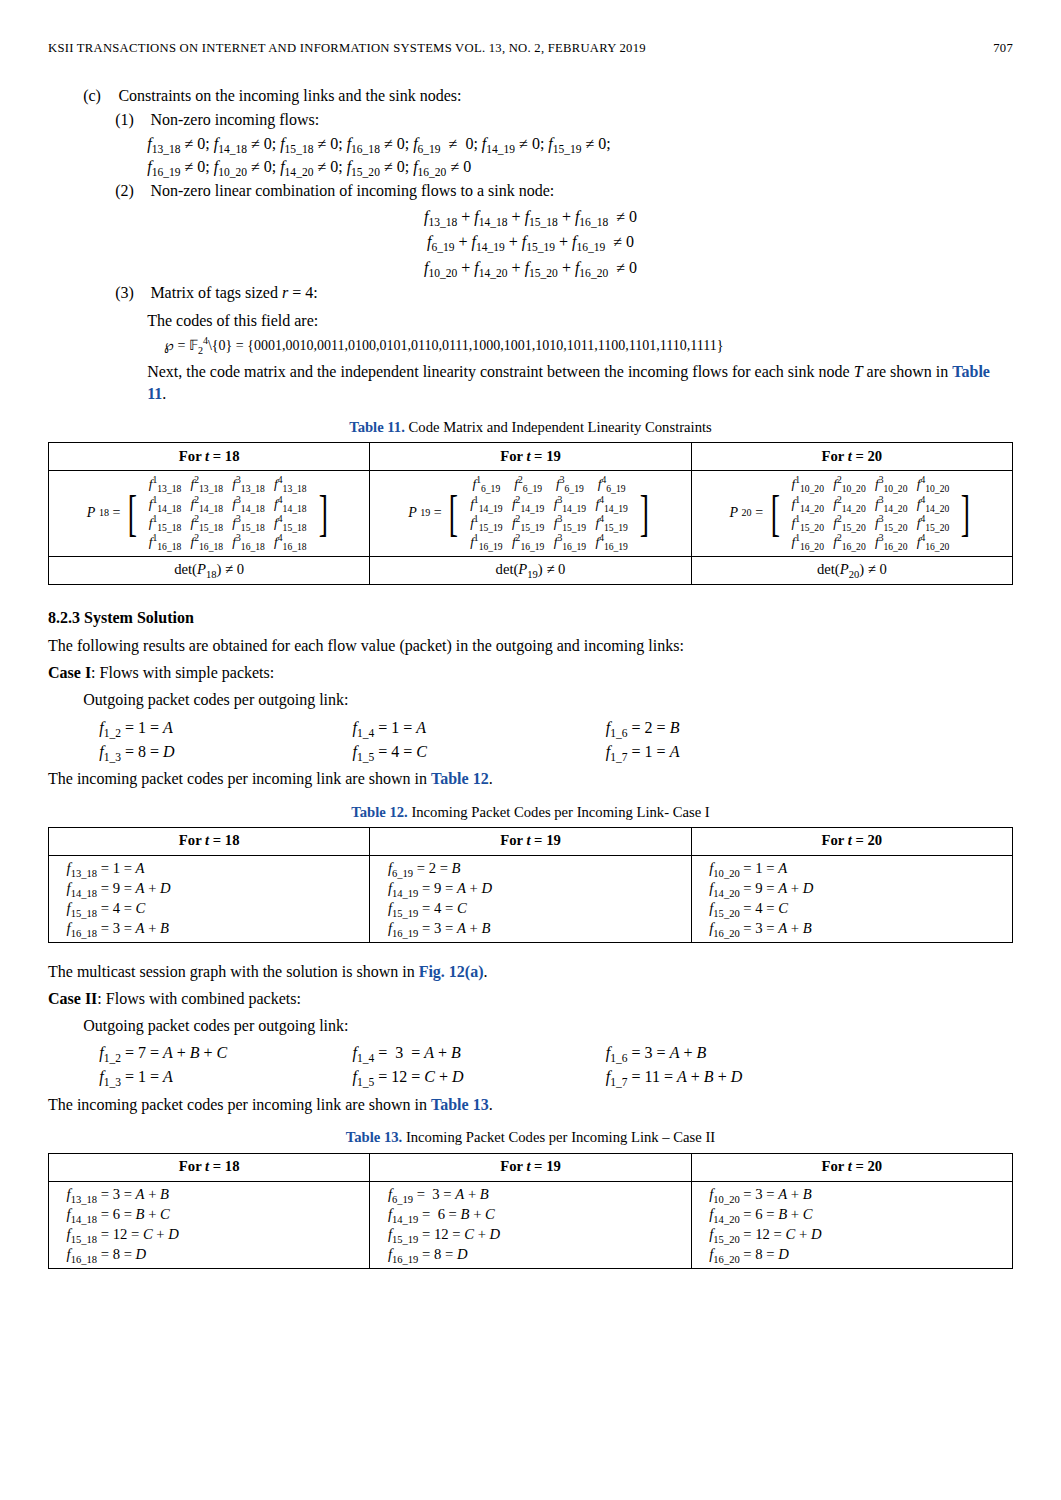KSII Transactions on Internet and Information Systems Vol. 13, No. 2, February 2019 707
(c) Constraints on the incoming links and the sink nodes:
(1) Non-zero incoming flows:
f13_18 ≠ 0; f14_18 ≠ 0; f15_18 ≠ 0; f16_18 ≠ 0; f6_19 ≠ 0; f14_19 ≠ 0; f15_19 ≠ 0;
f16_19 ≠ 0; f10_20 ≠ 0; f14_20 ≠ 0; f15_20 ≠ 0; f16_20 ≠ 0
(2) Non-zero linear combination of incoming flows to a sink node:
f13_18 + f14_18 + f15_18 + f16_18 ≠ 0
f6_19 + f14_19 + f15_19 + f16_19 ≠ 0
f10_20 + f14_20 + f15_20 + f16_20 ≠ 0
(3) Matrix of tags sized r = 4:
The codes of this field are:
℘ = 𝔽24\{0} = {0001,0010,0011,0100,0101,0110,0111,1000,1001,1010,1011,1100,1101,1110,1111}
Next, the code matrix and the independent linearity constraint between the incoming flows for each sink node T are shown in Table 11.
Table 11. Code Matrix and Independent Linearity Constraints
| For t = 18 | For t = 19 | For t = 20 |
| --- | --- | --- |
| P 18 = [ / f 1 13_18 / f 2 13_18 / f 3 13_18 / f 4 13_18 / / f 1 14_18 / f 2 14_18 / f 3 14_18 / f 4 14_18 / / f 1 15_18 / f 2 15_18 / f 3 15_18 / f 4 15_18 / / f 1 16_18 / f 2 16_18 / f 3 16_18 / f 4 16_18 / ] | P 19 = [ / f 1 6_19 / f 2 6_19 / f 3 6_19 / f 4 6_19 / / f 1 14_19 / f 2 14_19 / f 3 14_19 / f 4 14_19 / / f 1 15_19 / f 2 15_19 / f 3 15_19 / f 4 15_19 / / f 1 16_19 / f 2 16_19 / f 3 16_19 / f 4 16_19 / ] | P 20 = [ / f 1 10_20 / f 2 10_20 / f 3 10_20 / f 4 10_20 / / f 1 14_20 / f 2 14_20 / f 3 14_20 / f 4 14_20 / / f 1 15_20 / f 2 15_20 / f 3 15_20 / f 4 15_20 / / f 1 16_20 / f 2 16_20 / f 3 16_20 / f 4 16_20 / ] |
| det( P 18 ) ≠ 0 | det( P 19 ) ≠ 0 | det( P 20 ) ≠ 0 |
8.2.3 System Solution
The following results are obtained for each flow value (packet) in the outgoing and incoming links:
Case I: Flows with simple packets:
Outgoing packet codes per outgoing link:
f1_2 = 1 = A
f1_4 = 1 = A
f1_6 = 2 = B
f1_3 = 8 = D
f1_5 = 4 = C
f1_7 = 1 = A
The incoming packet codes per incoming link are shown in Table 12.
Table 12. Incoming Packet Codes per Incoming Link- Case I
| For t = 18 | For t = 19 | For t = 20 |
| --- | --- | --- |
| f 13_18 = 1 = A f 14_18 = 9 = A + D f 15_18 = 4 = C f 16_18 = 3 = A + B | f 6_19 = 2 = B f 14_19 = 9 = A + D f 15_19 = 4 = C f 16_19 = 3 = A + B | f 10_20 = 1 = A f 14_20 = 9 = A + D f 15_20 = 4 = C f 16_20 = 3 = A + B |
The multicast session graph with the solution is shown in Fig. 12(a).
Case II: Flows with combined packets:
Outgoing packet codes per outgoing link:
f1_2 = 7 = A + B + C
f1_4 = 3 = A + B
f1_6 = 3 = A + B
f1_3 = 1 = A
f1_5 = 12 = C + D
f1_7 = 11 = A + B + D
The incoming packet codes per incoming link are shown in Table 13.
Table 13. Incoming Packet Codes per Incoming Link – Case II
| For t = 18 | For t = 19 | For t = 20 |
| --- | --- | --- |
| f 13_18 = 3 = A + B f 14_18 = 6 = B + C f 15_18 = 12 = C + D f 16_18 = 8 = D | f 6_19 = 3 = A + B f 14_19 = 6 = B + C f 15_19 = 12 = C + D f 16_19 = 8 = D | f 10_20 = 3 = A + B f 14_20 = 6 = B + C f 15_20 = 12 = C + D f 16_20 = 8 = D |